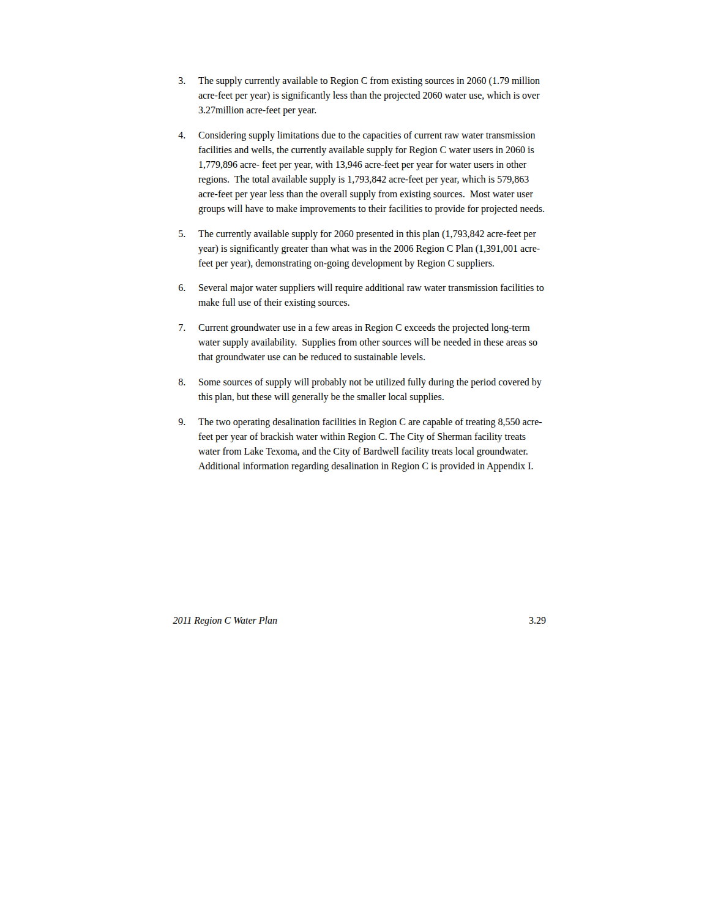The supply currently available to Region C from existing sources in 2060 (1.79 million acre-feet per year) is significantly less than the projected 2060 water use, which is over 3.27million acre-feet per year.
Considering supply limitations due to the capacities of current raw water transmission facilities and wells, the currently available supply for Region C water users in 2060 is 1,779,896 acre- feet per year, with 13,946 acre-feet per year for water users in other regions. The total available supply is 1,793,842 acre-feet per year, which is 579,863 acre-feet per year less than the overall supply from existing sources. Most water user groups will have to make improvements to their facilities to provide for projected needs.
The currently available supply for 2060 presented in this plan (1,793,842 acre-feet per year) is significantly greater than what was in the 2006 Region C Plan (1,391,001 acre-feet per year), demonstrating on-going development by Region C suppliers.
Several major water suppliers will require additional raw water transmission facilities to make full use of their existing sources.
Current groundwater use in a few areas in Region C exceeds the projected long-term water supply availability. Supplies from other sources will be needed in these areas so that groundwater use can be reduced to sustainable levels.
Some sources of supply will probably not be utilized fully during the period covered by this plan, but these will generally be the smaller local supplies.
The two operating desalination facilities in Region C are capable of treating 8,550 acre-feet per year of brackish water within Region C. The City of Sherman facility treats water from Lake Texoma, and the City of Bardwell facility treats local groundwater. Additional information regarding desalination in Region C is provided in Appendix I.
2011 Region C Water Plan 3.29